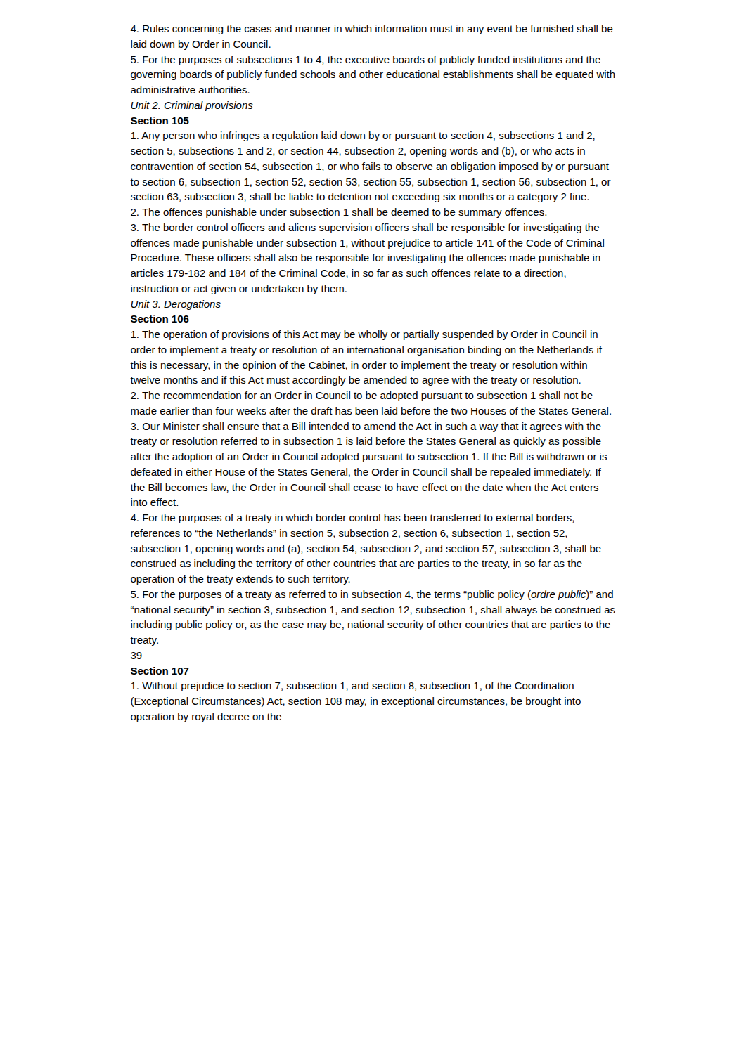4. Rules concerning the cases and manner in which information must in any event be furnished shall be laid down by Order in Council.
5. For the purposes of subsections 1 to 4, the executive boards of publicly funded institutions and the governing boards of publicly funded schools and other educational establishments shall be equated with administrative authorities.
Unit 2. Criminal provisions
Section 105
1. Any person who infringes a regulation laid down by or pursuant to section 4, subsections 1 and 2, section 5, subsections 1 and 2, or section 44, subsection 2, opening words and (b), or who acts in contravention of section 54, subsection 1, or who fails to observe an obligation imposed by or pursuant to section 6, subsection 1, section 52, section 53, section 55, subsection 1, section 56, subsection 1, or section 63, subsection 3, shall be liable to detention not exceeding six months or a category 2 fine.
2. The offences punishable under subsection 1 shall be deemed to be summary offences.
3. The border control officers and aliens supervision officers shall be responsible for investigating the offences made punishable under subsection 1, without prejudice to article 141 of the Code of Criminal Procedure. These officers shall also be responsible for investigating the offences made punishable in articles 179-182 and 184 of the Criminal Code, in so far as such offences relate to a direction, instruction or act given or undertaken by them.
Unit 3. Derogations
Section 106
1. The operation of provisions of this Act may be wholly or partially suspended by Order in Council in order to implement a treaty or resolution of an international organisation binding on the Netherlands if this is necessary, in the opinion of the Cabinet, in order to implement the treaty or resolution within twelve months and if this Act must accordingly be amended to agree with the treaty or resolution.
2. The recommendation for an Order in Council to be adopted pursuant to subsection 1 shall not be made earlier than four weeks after the draft has been laid before the two Houses of the States General.
3. Our Minister shall ensure that a Bill intended to amend the Act in such a way that it agrees with the treaty or resolution referred to in subsection 1 is laid before the States General as quickly as possible after the adoption of an Order in Council adopted pursuant to subsection 1. If the Bill is withdrawn or is defeated in either House of the States General, the Order in Council shall be repealed immediately. If the Bill becomes law, the Order in Council shall cease to have effect on the date when the Act enters into effect.
4. For the purposes of a treaty in which border control has been transferred to external borders, references to “the Netherlands” in section 5, subsection 2, section 6, subsection 1, section 52, subsection 1, opening words and (a), section 54, subsection 2, and section 57, subsection 3, shall be construed as including the territory of other countries that are parties to the treaty, in so far as the operation of the treaty extends to such territory.
5. For the purposes of a treaty as referred to in subsection 4, the terms “public policy (ordre public)” and “national security” in section 3, subsection 1, and section 12, subsection 1, shall always be construed as including public policy or, as the case may be, national security of other countries that are parties to the treaty.
39
Section 107
1. Without prejudice to section 7, subsection 1, and section 8, subsection 1, of the Coordination (Exceptional Circumstances) Act, section 108 may, in exceptional circumstances, be brought into operation by royal decree on the